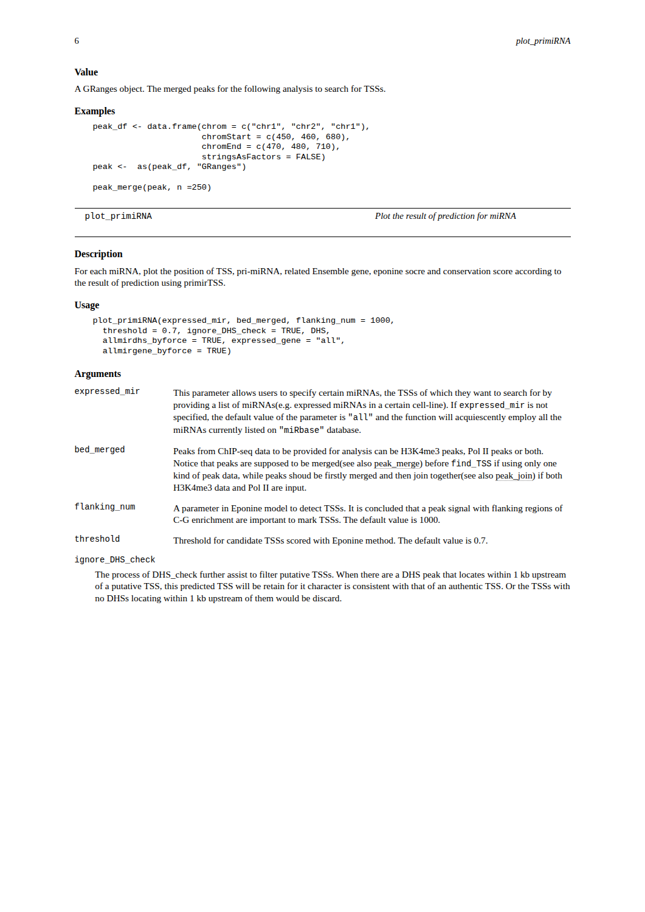6 plot_primiRNA
Value
A GRanges object. The merged peaks for the following analysis to search for TSSs.
Examples
peak_df <- data.frame(chrom = c("chr1", "chr2", "chr1"),
                      chromStart = c(450, 460, 680),
                      chromEnd = c(470, 480, 710),
                      stringsAsFactors = FALSE)
peak <-  as(peak_df, "GRanges")

peak_merge(peak, n =250)
plot_primiRNA Plot the result of prediction for miRNA
Description
For each miRNA, plot the position of TSS, pri-miRNA, related Ensemble gene, eponine socre and conservation score according to the result of prediction using primirTSS.
Usage
plot_primiRNA(expressed_mir, bed_merged, flanking_num = 1000,
  threshold = 0.7, ignore_DHS_check = TRUE, DHS,
  allmirdhs_byforce = TRUE, expressed_gene = "all",
  allmirgene_byforce = TRUE)
Arguments
expressed_mir
This parameter allows users to specify certain miRNAs, the TSSs of which they want to search for by providing a list of miRNAs(e.g. expressed miRNAs in a certain cell-line). If expressed_mir is not specified, the default value of the parameter is "all" and the function will acquiescently employ all the miRNAs currently listed on "miRbase" database.
bed_merged
Peaks from ChIP-seq data to be provided for analysis can be H3K4me3 peaks, Pol II peaks or both. Notice that peaks are supposed to be merged(see also peak_merge) before find_TSS if using only one kind of peak data, while peaks shoud be firstly merged and then join together(see also peak_join) if both H3K4me3 data and Pol II are input.
flanking_num
A parameter in Eponine model to detect TSSs. It is concluded that a peak signal with flanking regions of C-G enrichment are important to mark TSSs. The default value is 1000.
threshold
Threshold for candidate TSSs scored with Eponine method. The default value is 0.7.
ignore_DHS_check
The process of DHS_check further assist to filter putative TSSs. When there are a DHS peak that locates within 1 kb upstream of a putative TSS, this predicted TSS will be retain for it character is consistent with that of an authentic TSS. Or the TSSs with no DHSs locating within 1 kb upstream of them would be discard.